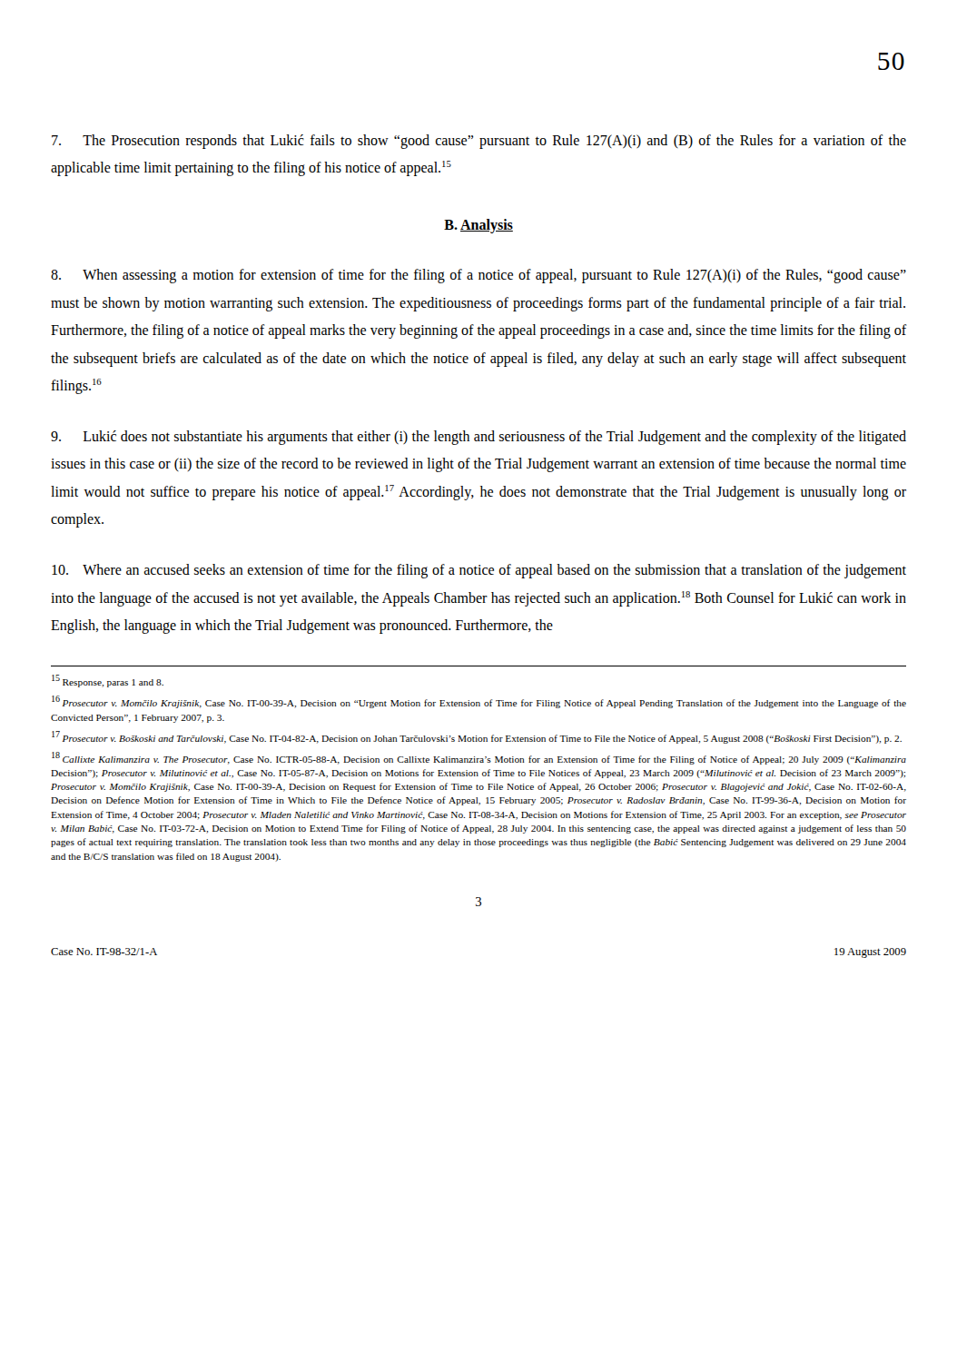50
7. The Prosecution responds that Lukić fails to show “good cause” pursuant to Rule 127(A)(i) and (B) of the Rules for a variation of the applicable time limit pertaining to the filing of his notice of appeal.15
B. Analysis
8. When assessing a motion for extension of time for the filing of a notice of appeal, pursuant to Rule 127(A)(i) of the Rules, “good cause” must be shown by motion warranting such extension. The expeditiousness of proceedings forms part of the fundamental principle of a fair trial. Furthermore, the filing of a notice of appeal marks the very beginning of the appeal proceedings in a case and, since the time limits for the filing of the subsequent briefs are calculated as of the date on which the notice of appeal is filed, any delay at such an early stage will affect subsequent filings.16
9. Lukić does not substantiate his arguments that either (i) the length and seriousness of the Trial Judgement and the complexity of the litigated issues in this case or (ii) the size of the record to be reviewed in light of the Trial Judgement warrant an extension of time because the normal time limit would not suffice to prepare his notice of appeal.17 Accordingly, he does not demonstrate that the Trial Judgement is unusually long or complex.
10. Where an accused seeks an extension of time for the filing of a notice of appeal based on the submission that a translation of the judgement into the language of the accused is not yet available, the Appeals Chamber has rejected such an application.18 Both Counsel for Lukić can work in English, the language in which the Trial Judgement was pronounced. Furthermore, the
15 Response, paras 1 and 8.
16 Prosecutor v. Momčilo Krajišnik, Case No. IT-00-39-A, Decision on “Urgent Motion for Extension of Time for Filing Notice of Appeal Pending Translation of the Judgement into the Language of the Convicted Person”, 1 February 2007, p. 3.
17 Prosecutor v. Boškoski and Tarčulovski, Case No. IT-04-82-A, Decision on Johan Tarčulovski’s Motion for Extension of Time to File the Notice of Appeal, 5 August 2008 (“Boškoski First Decision”), p. 2.
18 Callixte Kalimanzira v. The Prosecutor, Case No. ICTR-05-88-A, Decision on Callixte Kalimanzira’s Motion for an Extension of Time for the Filing of Notice of Appeal; 20 July 2009 (“Kalimanzira Decision”); Prosecutor v. Milutinović et al., Case No. IT-05-87-A, Decision on Motions for Extension of Time to File Notices of Appeal, 23 March 2009 (“Milutinović et al. Decision of 23 March 2009”); Prosecutor v. Momčilo Krajišnik, Case No. IT-00-39-A, Decision on Request for Extension of Time to File Notice of Appeal, 26 October 2006; Prosecutor v. Blagojević and Jokić, Case No. IT-02-60-A, Decision on Defence Motion for Extension of Time in Which to File the Defence Notice of Appeal, 15 February 2005; Prosecutor v. Radoslav Brđanin, Case No. IT-99-36-A, Decision on Motion for Extension of Time, 4 October 2004; Prosecutor v. Mladen Naletilić and Vinko Martinović, Case No. IT-08-34-A, Decision on Motions for Extension of Time, 25 April 2003. For an exception, see Prosecutor v. Milan Babić, Case No. IT-03-72-A, Decision on Motion to Extend Time for Filing of Notice of Appeal, 28 July 2004. In this sentencing case, the appeal was directed against a judgement of less than 50 pages of actual text requiring translation. The translation took less than two months and any delay in those proceedings was thus negligible (the Babić Sentencing Judgement was delivered on 29 June 2004 and the B/C/S translation was filed on 18 August 2004).
3
Case No. IT-98-32/1-A 19 August 2009